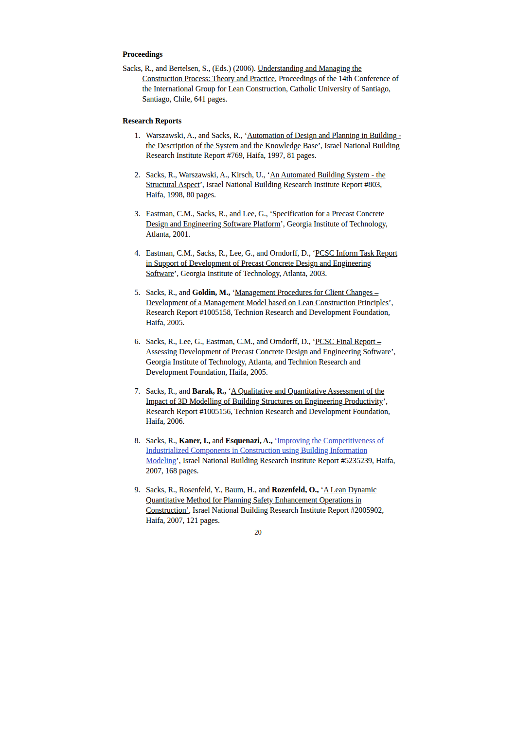Proceedings
Sacks, R., and Bertelsen, S., (Eds.) (2006). Understanding and Managing the Construction Process: Theory and Practice, Proceedings of the 14th Conference of the International Group for Lean Construction, Catholic University of Santiago, Santiago, Chile, 641 pages.
Research Reports
Warszawski, A., and Sacks, R., ‘Automation of Design and Planning in Building - the Description of the System and the Knowledge Base’, Israel National Building Research Institute Report #769, Haifa, 1997, 81 pages.
Sacks, R., Warszawski, A., Kirsch, U., ‘An Automated Building System - the Structural Aspect’, Israel National Building Research Institute Report #803, Haifa, 1998, 80 pages.
Eastman, C.M., Sacks, R., and Lee, G., ‘Specification for a Precast Concrete Design and Engineering Software Platform’, Georgia Institute of Technology, Atlanta, 2001.
Eastman, C.M., Sacks, R., Lee, G., and Orndorff, D., ‘PCSC Inform Task Report in Support of Development of Precast Concrete Design and Engineering Software’, Georgia Institute of Technology, Atlanta, 2003.
Sacks, R., and Goldin, M., ‘Management Procedures for Client Changes – Development of a Management Model based on Lean Construction Principles’, Research Report #1005158, Technion Research and Development Foundation, Haifa, 2005.
Sacks, R., Lee, G., Eastman, C.M., and Orndorff, D., ‘PCSC Final Report – Assessing Development of Precast Concrete Design and Engineering Software’, Georgia Institute of Technology, Atlanta, and Technion Research and Development Foundation, Haifa, 2005.
Sacks, R., and Barak, R., ‘A Qualitative and Quantitative Assessment of the Impact of 3D Modelling of Building Structures on Engineering Productivity’, Research Report #1005156, Technion Research and Development Foundation, Haifa, 2006.
Sacks, R., Kaner, I., and Esquenazi, A., ‘Improving the Competitiveness of Industrialized Components in Construction using Building Information Modeling’, Israel National Building Research Institute Report #5235239, Haifa, 2007, 168 pages.
Sacks, R., Rosenfeld, Y., Baum, H., and Rozenfeld, O., ‘A Lean Dynamic Quantitative Method for Planning Safety Enhancement Operations in Construction’, Israel National Building Research Institute Report #2005902, Haifa, 2007, 121 pages.
20